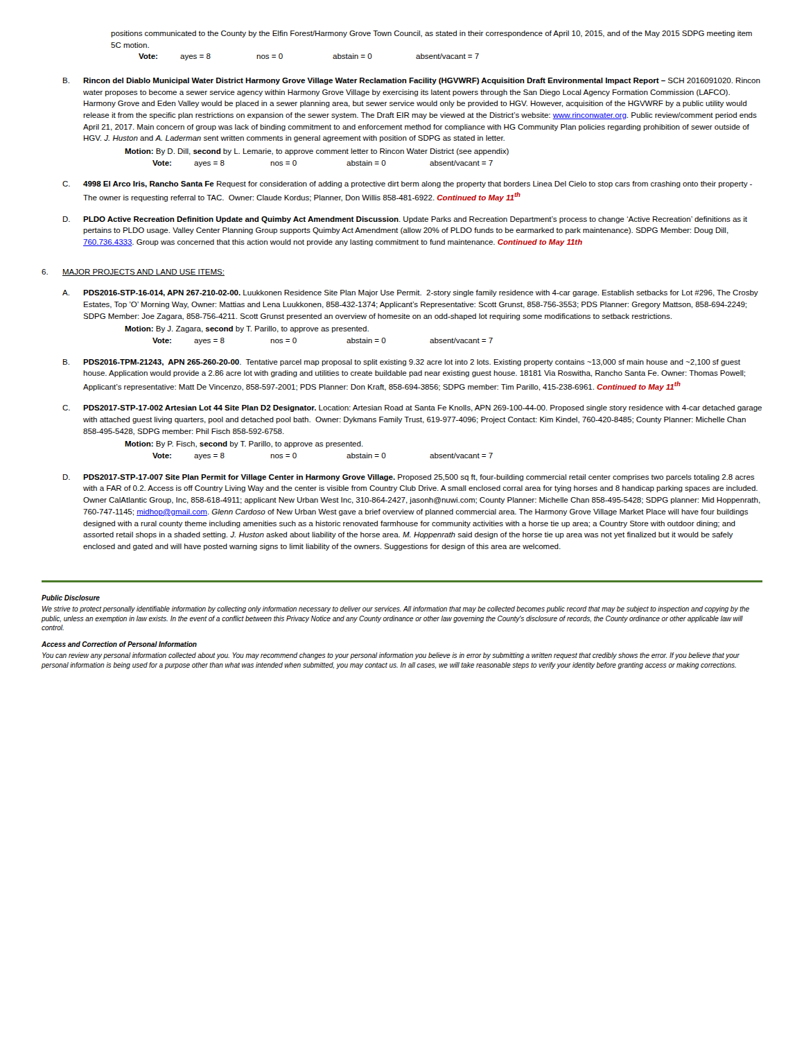positions communicated to the County by the Elfin Forest/Harmony Grove Town Council, as stated in their correspondence of April 10, 2015, and of the May 2015 SDPG meeting item 5C motion.
Vote: ayes = 8 nos = 0 abstain = 0 absent/vacant = 7
B.
Rincon del Diablo Municipal Water District Harmony Grove Village Water Reclamation Facility (HGVWRF) Acquisition Draft Environmental Impact Report – SCH 2016091020. Rincon water proposes to become a sewer service agency within Harmony Grove Village by exercising its latent powers through the San Diego Local Agency Formation Commission (LAFCO). Harmony Grove and Eden Valley would be placed in a sewer planning area, but sewer service would only be provided to HGV. However, acquisition of the HGVWRF by a public utility would release it from the specific plan restrictions on expansion of the sewer system. The Draft EIR may be viewed at the District’s website: www.rinconwater.org. Public review/comment period ends April 21, 2017. Main concern of group was lack of binding commitment to and enforcement method for compliance with HG Community Plan policies regarding prohibition of sewer outside of HGV. J. Huston and A. Laderman sent written comments in general agreement with position of SDPG as stated in letter.
Motion: By D. Dill, second by L. Lemarie, to approve comment letter to Rincon Water District (see appendix)
Vote: ayes = 8 nos = 0 abstain = 0 absent/vacant = 7
C.
4998 El Arco Iris, Rancho Santa Fe Request for consideration of adding a protective dirt berm along the property that borders Linea Del Cielo to stop cars from crashing onto their property - The owner is requesting referral to TAC. Owner: Claude Kordus; Planner, Don Willis 858-481-6922. Continued to May 11th
D.
PLDO Active Recreation Definition Update and Quimby Act Amendment Discussion. Update Parks and Recreation Department’s process to change ‘Active Recreation’ definitions as it pertains to PLDO usage. Valley Center Planning Group supports Quimby Act Amendment (allow 20% of PLDO funds to be earmarked to park maintenance). SDPG Member: Doug Dill, 760.736.4333. Group was concerned that this action would not provide any lasting commitment to fund maintenance. Continued to May 11th
6.
MAJOR PROJECTS AND LAND USE ITEMS:
A.
PDS2016-STP-16-014, APN 267-210-02-00. Luukkonen Residence Site Plan Major Use Permit. 2-story single family residence with 4-car garage. Establish setbacks for Lot #296, The Crosby Estates, Top ’O’ Morning Way, Owner: Mattias and Lena Luukkonen, 858-432-1374; Applicant’s Representative: Scott Grunst, 858-756-3553; PDS Planner: Gregory Mattson, 858-694-2249; SDPG Member: Joe Zagara, 858-756-4211. Scott Grunst presented an overview of homesite on an odd-shaped lot requiring some modifications to setback restrictions.
Motion: By J. Zagara, second by T. Parillo, to approve as presented.
Vote: ayes = 8 nos = 0 abstain = 0 absent/vacant = 7
B.
PDS2016-TPM-21243, APN 265-260-20-00. Tentative parcel map proposal to split existing 9.32 acre lot into 2 lots. Existing property contains ~13,000 sf main house and ~2,100 sf guest house. Application would provide a 2.86 acre lot with grading and utilities to create buildable pad near existing guest house. 18181 Via Roswitha, Rancho Santa Fe. Owner: Thomas Powell; Applicant’s representative: Matt De Vincenzo, 858-597-2001; PDS Planner: Don Kraft, 858-694-3856; SDPG member: Tim Parillo, 415-238-6961. Continued to May 11th
C.
PDS2017-STP-17-002 Artesian Lot 44 Site Plan D2 Designator. Location: Artesian Road at Santa Fe Knolls, APN 269-100-44-00. Proposed single story residence with 4-car detached garage with attached guest living quarters, pool and detached pool bath. Owner: Dykmans Family Trust, 619-977-4096; Project Contact: Kim Kindel, 760-420-8485; County Planner: Michelle Chan 858-495-5428, SDPG member: Phil Fisch 858-592-6758.
Motion: By P. Fisch, second by T. Parillo, to approve as presented.
Vote: ayes = 8 nos = 0 abstain = 0 absent/vacant = 7
D.
PDS2017-STP-17-007 Site Plan Permit for Village Center in Harmony Grove Village. Proposed 25,500 sq ft, four-building commercial retail center comprises two parcels totaling 2.8 acres with a FAR of 0.2. Access is off Country Living Way and the center is visible from Country Club Drive. A small enclosed corral area for tying horses and 8 handicap parking spaces are included. Owner CalAtlantic Group, Inc, 858-618-4911; applicant New Urban West Inc, 310-864-2427, jasonh@nuwi.com; County Planner: Michelle Chan 858-495-5428; SDPG planner: Mid Hoppenrath, 760-747-1145; midhop@gmail.com. Glenn Cardoso of New Urban West gave a brief overview of planned commercial area. The Harmony Grove Village Market Place will have four buildings designed with a rural county theme including amenities such as a historic renovated farmhouse for community activities with a horse tie up area; a Country Store with outdoor dining; and assorted retail shops in a shaded setting. J. Huston asked about liability of the horse area. M. Hoppenrath said design of the horse tie up area was not yet finalized but it would be safely enclosed and gated and will have posted warning signs to limit liability of the owners. Suggestions for design of this area are welcomed.
Public Disclosure
We strive to protect personally identifiable information by collecting only information necessary to deliver our services. All information that may be collected becomes public record that may be subject to inspection and copying by the public, unless an exemption in law exists. In the event of a conflict between this Privacy Notice and any County ordinance or other law governing the County's disclosure of records, the County ordinance or other applicable law will control.
Access and Correction of Personal Information
You can review any personal information collected about you. You may recommend changes to your personal information you believe is in error by submitting a written request that credibly shows the error. If you believe that your personal information is being used for a purpose other than what was intended when submitted, you may contact us. In all cases, we will take reasonable steps to verify your identity before granting access or making corrections.